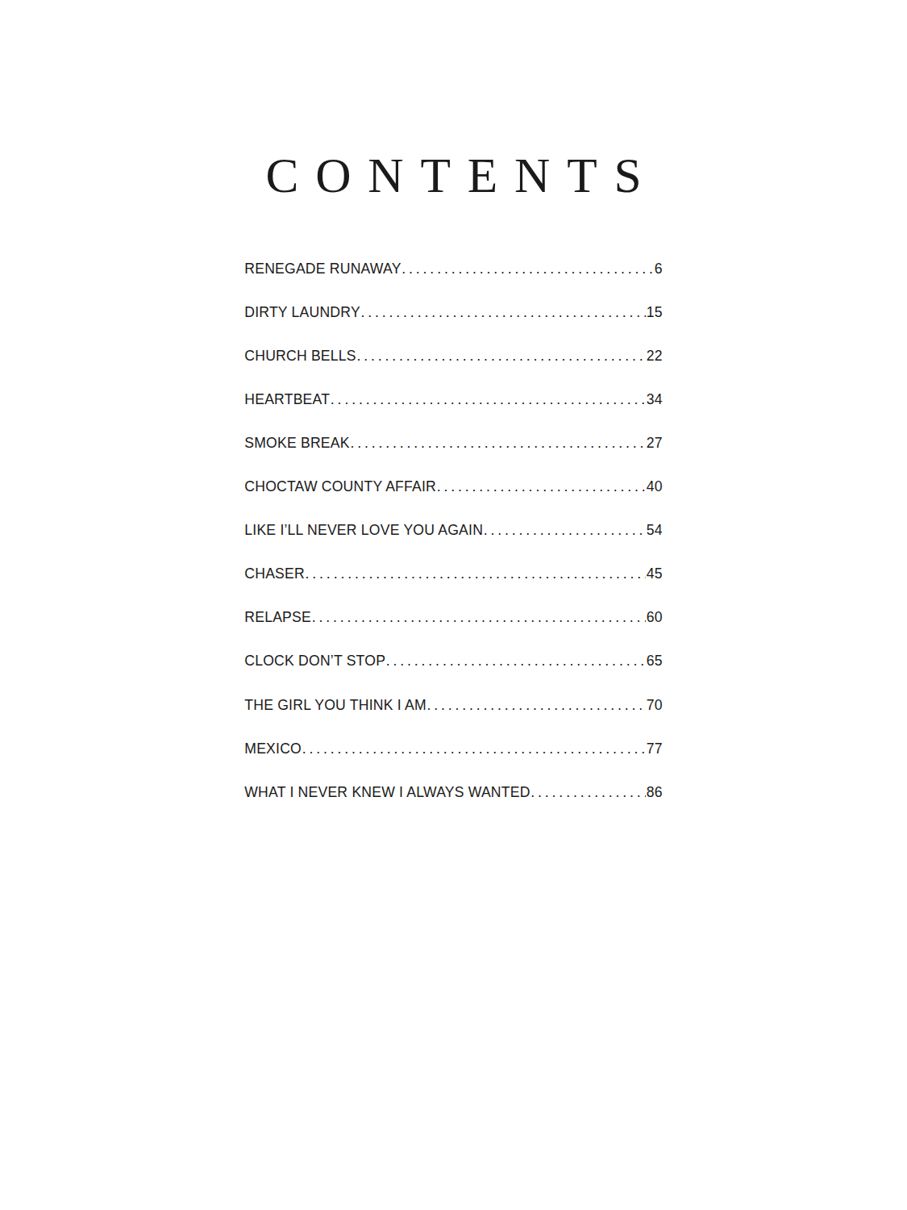CONTENTS
RENEGADE RUNAWAY................................................... 6
DIRTY LAUNDRY................................................... 15
CHURCH BELLS................................................... 22
HEARTBEAT................................................... 34
SMOKE BREAK................................................... 27
CHOCTAW COUNTY AFFAIR................................................... 40
LIKE I’LL NEVER LOVE YOU AGAIN................................................... 54
CHASER................................................... 45
RELAPSE................................................... 60
CLOCK DON’T STOP................................................... 65
THE GIRL YOU THINK I AM................................................... 70
MEXICO................................................... 77
WHAT I NEVER KNEW I ALWAYS WANTED................................................... 86